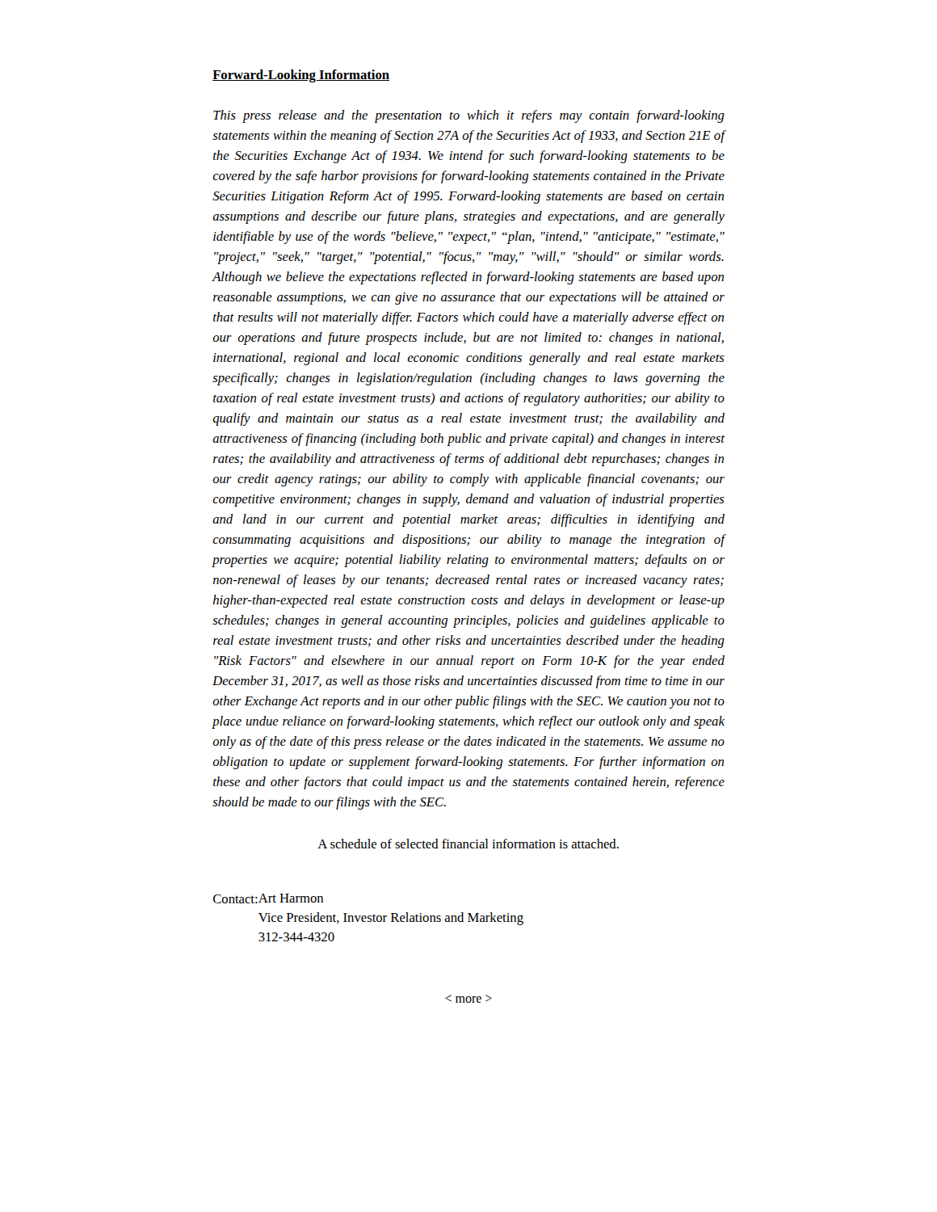Forward-Looking Information
This press release and the presentation to which it refers may contain forward-looking statements within the meaning of Section 27A of the Securities Act of 1933, and Section 21E of the Securities Exchange Act of 1934. We intend for such forward-looking statements to be covered by the safe harbor provisions for forward-looking statements contained in the Private Securities Litigation Reform Act of 1995. Forward-looking statements are based on certain assumptions and describe our future plans, strategies and expectations, and are generally identifiable by use of the words "believe," "expect," “plan, "intend," "anticipate," "estimate," "project," "seek," "target," "potential," "focus," "may," "will," "should" or similar words. Although we believe the expectations reflected in forward-looking statements are based upon reasonable assumptions, we can give no assurance that our expectations will be attained or that results will not materially differ. Factors which could have a materially adverse effect on our operations and future prospects include, but are not limited to: changes in national, international, regional and local economic conditions generally and real estate markets specifically; changes in legislation/regulation (including changes to laws governing the taxation of real estate investment trusts) and actions of regulatory authorities; our ability to qualify and maintain our status as a real estate investment trust; the availability and attractiveness of financing (including both public and private capital) and changes in interest rates; the availability and attractiveness of terms of additional debt repurchases; changes in our credit agency ratings; our ability to comply with applicable financial covenants; our competitive environment; changes in supply, demand and valuation of industrial properties and land in our current and potential market areas; difficulties in identifying and consummating acquisitions and dispositions; our ability to manage the integration of properties we acquire; potential liability relating to environmental matters; defaults on or non-renewal of leases by our tenants; decreased rental rates or increased vacancy rates; higher-than-expected real estate construction costs and delays in development or lease-up schedules; changes in general accounting principles, policies and guidelines applicable to real estate investment trusts; and other risks and uncertainties described under the heading "Risk Factors" and elsewhere in our annual report on Form 10-K for the year ended December 31, 2017, as well as those risks and uncertainties discussed from time to time in our other Exchange Act reports and in our other public filings with the SEC. We caution you not to place undue reliance on forward-looking statements, which reflect our outlook only and speak only as of the date of this press release or the dates indicated in the statements. We assume no obligation to update or supplement forward-looking statements. For further information on these and other factors that could impact us and the statements contained herein, reference should be made to our filings with the SEC.
A schedule of selected financial information is attached.
| Contact: | Art Harmon Vice President, Investor Relations and Marketing 312-344-4320 |
< more >